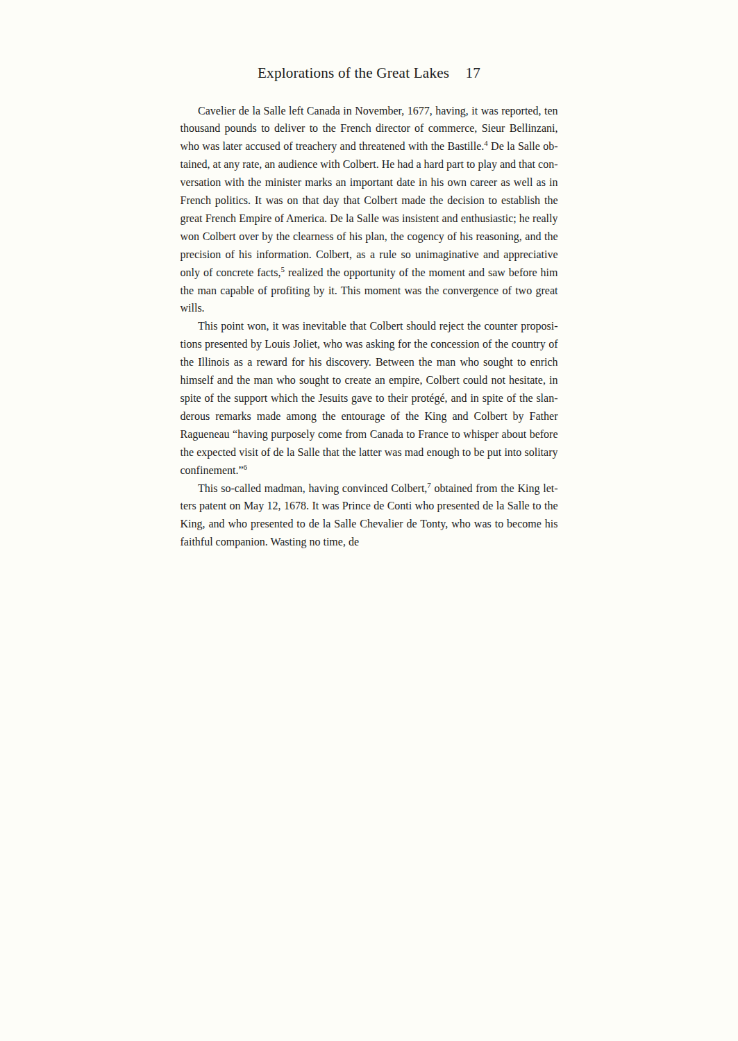Explorations of the Great Lakes 17
Cavelier de la Salle left Canada in November, 1677, having, it was reported, ten thousand pounds to deliver to the French director of commerce, Sieur Bellinzani, who was later accused of treachery and threatened with the Bastille.4 De la Salle obtained, at any rate, an audience with Colbert. He had a hard part to play and that conversation with the minister marks an important date in his own career as well as in French politics. It was on that day that Colbert made the decision to establish the great French Empire of America. De la Salle was insistent and enthusiastic; he really won Colbert over by the clearness of his plan, the cogency of his reasoning, and the precision of his information. Colbert, as a rule so unimaginative and appreciative only of concrete facts,5 realized the opportunity of the moment and saw before him the man capable of profiting by it. This moment was the convergence of two great wills.
This point won, it was inevitable that Colbert should reject the counter propositions presented by Louis Joliet, who was asking for the concession of the country of the Illinois as a reward for his discovery. Between the man who sought to enrich himself and the man who sought to create an empire, Colbert could not hesitate, in spite of the support which the Jesuits gave to their protégé, and in spite of the slanderous remarks made among the entourage of the King and Colbert by Father Ragueneau “having purposely come from Canada to France to whisper about before the expected visit of de la Salle that the latter was mad enough to be put into solitary confinement.”6
This so-called madman, having convinced Colbert,7 obtained from the King letters patent on May 12, 1678. It was Prince de Conti who presented de la Salle to the King, and who presented to de la Salle Chevalier de Tonty, who was to become his faithful companion. Wasting no time, de